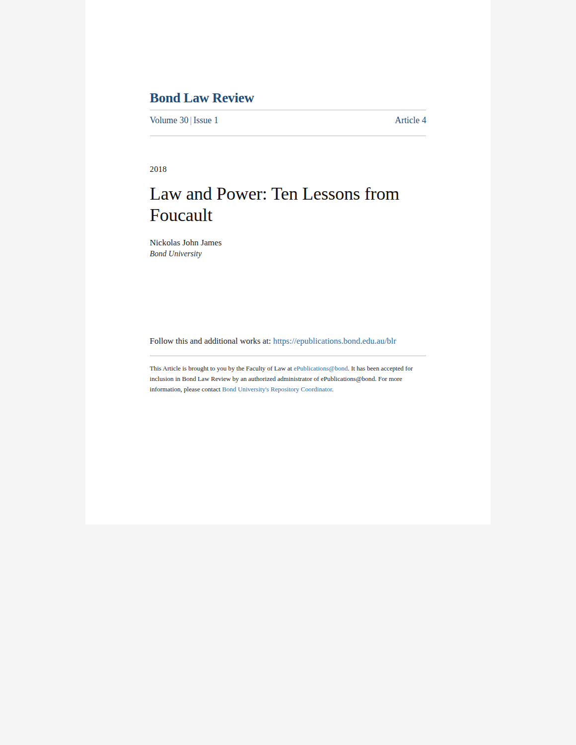Bond Law Review
Volume 30|Issue 1 Article 4
2018
Law and Power: Ten Lessons from Foucault
Nickolas John James
Bond University
Follow this and additional works at: https://epublications.bond.edu.au/blr
This Article is brought to you by the Faculty of Law at ePublications@bond. It has been accepted for inclusion in Bond Law Review by an authorized administrator of ePublications@bond. For more information, please contact Bond University's Repository Coordinator.